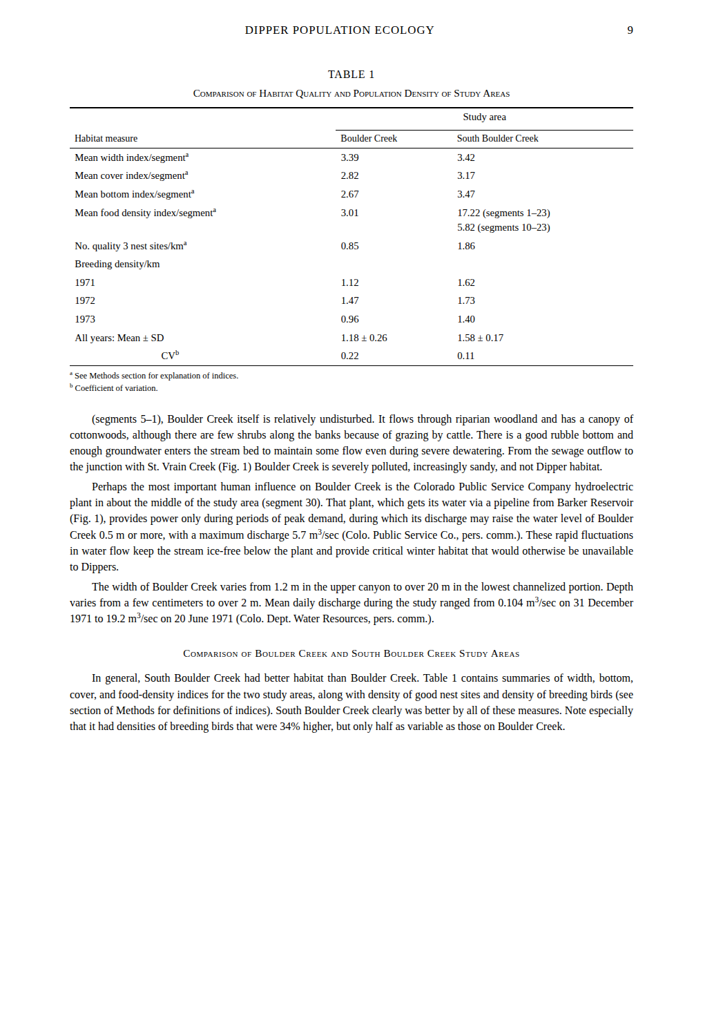DIPPER POPULATION ECOLOGY
9
TABLE 1 Comparison of Habitat Quality and Population Density of Study Areas
| | Study area |
| --- | --- |
| Habitat measure | Boulder Creek | South Boulder Creek |
| Mean width index/segment a | 3.39 | 3.42 |
| Mean cover index/segment a | 2.82 | 3.17 |
| Mean bottom index/segment a | 2.67 | 3.47 |
| Mean food density index/segment a | 3.01 | 17.22 (segments 1–23) 5.82 (segments 10–23) |
| No. quality 3 nest sites/km a | 0.85 | 1.86 |
| Breeding density/km | | |
| 1971 | 1.12 | 1.62 |
| 1972 | 1.47 | 1.73 |
| 1973 | 0.96 | 1.40 |
| All years: Mean ± SD | 1.18 ± 0.26 | 1.58 ± 0.17 |
| CV b | 0.22 | 0.11 |
a See Methods section for explanation of indices.
b Coefficient of variation.
(segments 5–1), Boulder Creek itself is relatively undisturbed. It flows through riparian woodland and has a canopy of cottonwoods, although there are few shrubs along the banks because of grazing by cattle. There is a good rubble bottom and enough groundwater enters the stream bed to maintain some flow even during severe dewatering. From the sewage outflow to the junction with St. Vrain Creek (Fig. 1) Boulder Creek is severely polluted, increasingly sandy, and not Dipper habitat.
Perhaps the most important human influence on Boulder Creek is the Colorado Public Service Company hydroelectric plant in about the middle of the study area (segment 30). That plant, which gets its water via a pipeline from Barker Reservoir (Fig. 1), provides power only during periods of peak demand, during which its discharge may raise the water level of Boulder Creek 0.5 m or more, with a maximum discharge 5.7 m3/sec (Colo. Public Service Co., pers. comm.). These rapid fluctuations in water flow keep the stream ice-free below the plant and provide critical winter habitat that would otherwise be unavailable to Dippers.
The width of Boulder Creek varies from 1.2 m in the upper canyon to over 20 m in the lowest channelized portion. Depth varies from a few centimeters to over 2 m. Mean daily discharge during the study ranged from 0.104 m3/sec on 31 December 1971 to 19.2 m3/sec on 20 June 1971 (Colo. Dept. Water Resources, pers. comm.).
Comparison of Boulder Creek and South Boulder Creek Study Areas
In general, South Boulder Creek had better habitat than Boulder Creek. Table 1 contains summaries of width, bottom, cover, and food-density indices for the two study areas, along with density of good nest sites and density of breeding birds (see section of Methods for definitions of indices). South Boulder Creek clearly was better by all of these measures. Note especially that it had densities of breeding birds that were 34% higher, but only half as variable as those on Boulder Creek.